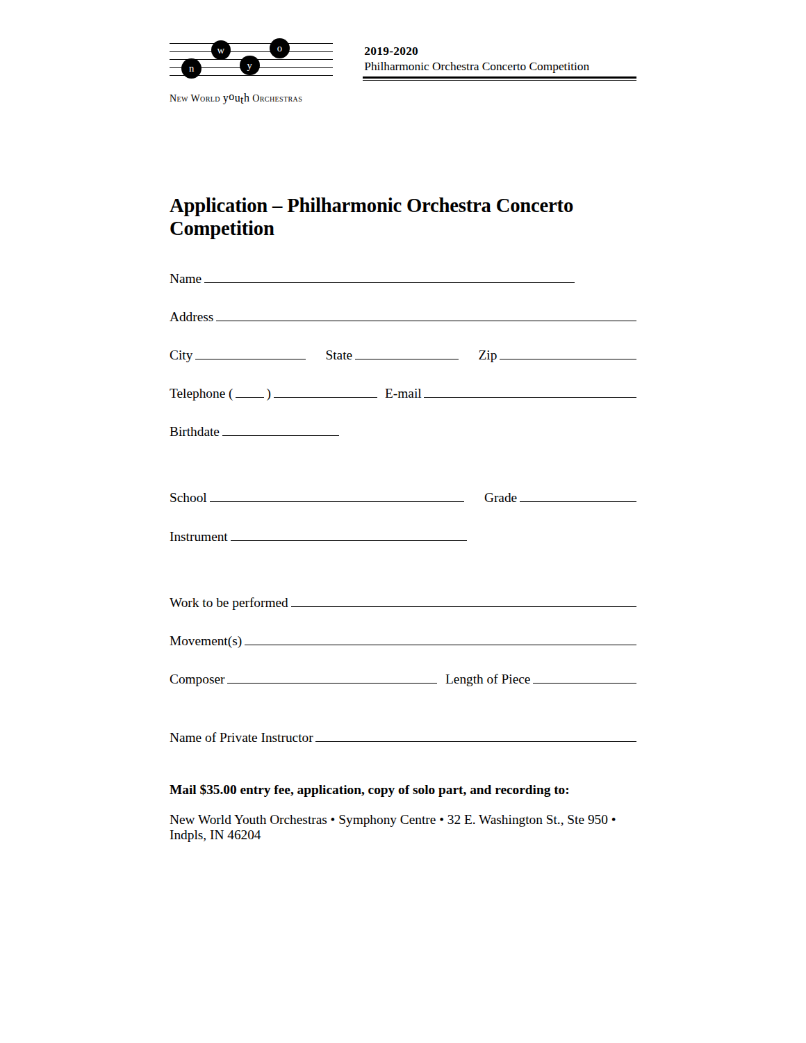n
w
y
o
New World youth Orchestras
2019-2020
Philharmonic Orchestra Concerto Competition
Application – Philharmonic Orchestra Concerto Competition
Name
Address
City State Zip
Telephone ( ) E-mail
Birthdate
School Grade
Instrument
Work to be performed
Movement(s)
Composer Length of Piece
Name of Private Instructor
Mail $35.00 entry fee, application, copy of solo part, and recording to:
New World Youth Orchestras • Symphony Centre • 32 E. Washington St., Ste 950 • Indpls, IN 46204